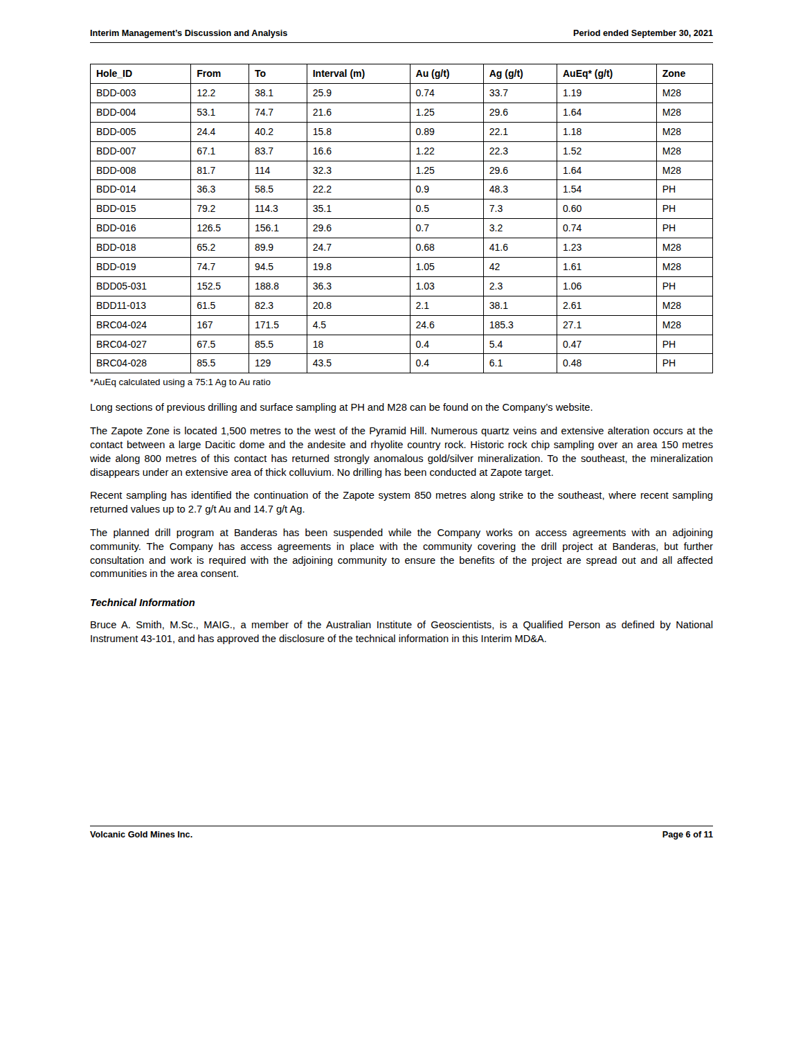Interim Management’s Discussion and Analysis Period ended September 30, 2021
| Hole_ID | From | To | Interval (m) | Au (g/t) | Ag (g/t) | AuEq* (g/t) | Zone |
| --- | --- | --- | --- | --- | --- | --- | --- |
| BDD-003 | 12.2 | 38.1 | 25.9 | 0.74 | 33.7 | 1.19 | M28 |
| BDD-004 | 53.1 | 74.7 | 21.6 | 1.25 | 29.6 | 1.64 | M28 |
| BDD-005 | 24.4 | 40.2 | 15.8 | 0.89 | 22.1 | 1.18 | M28 |
| BDD-007 | 67.1 | 83.7 | 16.6 | 1.22 | 22.3 | 1.52 | M28 |
| BDD-008 | 81.7 | 114 | 32.3 | 1.25 | 29.6 | 1.64 | M28 |
| BDD-014 | 36.3 | 58.5 | 22.2 | 0.9 | 48.3 | 1.54 | PH |
| BDD-015 | 79.2 | 114.3 | 35.1 | 0.5 | 7.3 | 0.60 | PH |
| BDD-016 | 126.5 | 156.1 | 29.6 | 0.7 | 3.2 | 0.74 | PH |
| BDD-018 | 65.2 | 89.9 | 24.7 | 0.68 | 41.6 | 1.23 | M28 |
| BDD-019 | 74.7 | 94.5 | 19.8 | 1.05 | 42 | 1.61 | M28 |
| BDD05-031 | 152.5 | 188.8 | 36.3 | 1.03 | 2.3 | 1.06 | PH |
| BDD11-013 | 61.5 | 82.3 | 20.8 | 2.1 | 38.1 | 2.61 | M28 |
| BRC04-024 | 167 | 171.5 | 4.5 | 24.6 | 185.3 | 27.1 | M28 |
| BRC04-027 | 67.5 | 85.5 | 18 | 0.4 | 5.4 | 0.47 | PH |
| BRC04-028 | 85.5 | 129 | 43.5 | 0.4 | 6.1 | 0.48 | PH |
*AuEq calculated using a 75:1 Ag to Au ratio
Long sections of previous drilling and surface sampling at PH and M28 can be found on the Company’s website.
The Zapote Zone is located 1,500 metres to the west of the Pyramid Hill. Numerous quartz veins and extensive alteration occurs at the contact between a large Dacitic dome and the andesite and rhyolite country rock. Historic rock chip sampling over an area 150 metres wide along 800 metres of this contact has returned strongly anomalous gold/silver mineralization. To the southeast, the mineralization disappears under an extensive area of thick colluvium. No drilling has been conducted at Zapote target.
Recent sampling has identified the continuation of the Zapote system 850 metres along strike to the southeast, where recent sampling returned values up to 2.7 g/t Au and 14.7 g/t Ag.
The planned drill program at Banderas has been suspended while the Company works on access agreements with an adjoining community. The Company has access agreements in place with the community covering the drill project at Banderas, but further consultation and work is required with the adjoining community to ensure the benefits of the project are spread out and all affected communities in the area consent.
Technical Information
Bruce A. Smith, M.Sc., MAIG., a member of the Australian Institute of Geoscientists, is a Qualified Person as defined by National Instrument 43-101, and has approved the disclosure of the technical information in this Interim MD&A.
Volcanic Gold Mines Inc. Page 6 of 11